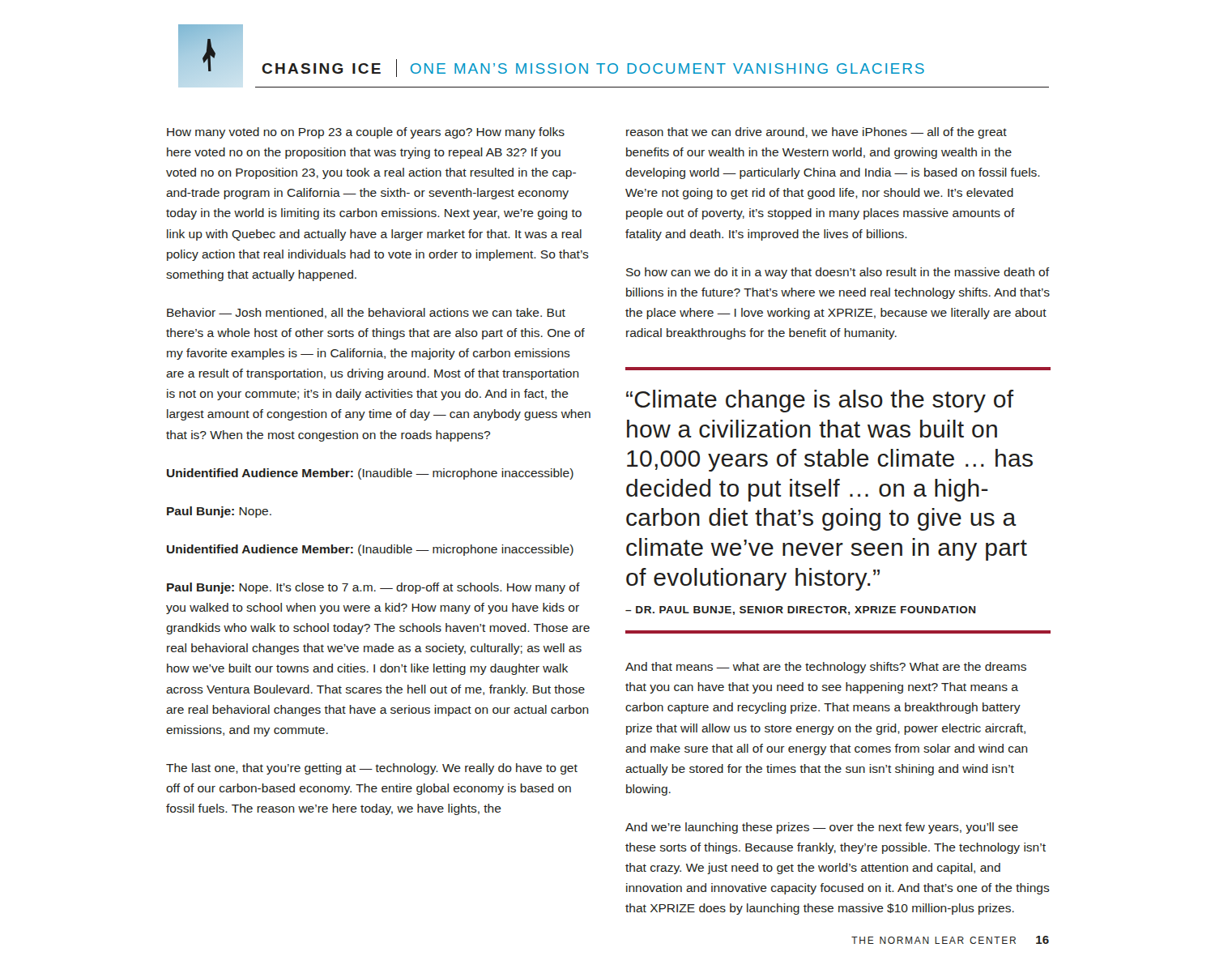CHASING ICE ONE MAN’S MISSION TO DOCUMENT VANISHING GLACIERS
How many voted no on Prop 23 a couple of years ago? How many folks here voted no on the proposition that was trying to repeal AB 32? If you voted no on Proposition 23, you took a real action that resulted in the cap-and-trade program in California — the sixth- or seventh-largest economy today in the world is limiting its carbon emissions. Next year, we’re going to link up with Quebec and actually have a larger market for that. It was a real policy action that real individuals had to vote in order to implement. So that’s something that actually happened.
Behavior — Josh mentioned, all the behavioral actions we can take. But there’s a whole host of other sorts of things that are also part of this. One of my favorite examples is — in California, the majority of carbon emissions are a result of transportation, us driving around. Most of that transportation is not on your commute; it’s in daily activities that you do. And in fact, the largest amount of congestion of any time of day — can anybody guess when that is? When the most congestion on the roads happens?
Unidentified Audience Member: (Inaudible — microphone inaccessible)
Paul Bunje: Nope.
Unidentified Audience Member: (Inaudible — microphone inaccessible)
Paul Bunje: Nope. It’s close to 7 a.m. — drop-off at schools. How many of you walked to school when you were a kid? How many of you have kids or grandkids who walk to school today? The schools haven’t moved. Those are real behavioral changes that we’ve made as a society, culturally; as well as how we’ve built our towns and cities. I don’t like letting my daughter walk across Ventura Boulevard. That scares the hell out of me, frankly. But those are real behavioral changes that have a serious impact on our actual carbon emissions, and my commute.
The last one, that you’re getting at — technology. We really do have to get off of our carbon-based economy. The entire global economy is based on fossil fuels. The reason we’re here today, we have lights, the
reason that we can drive around, we have iPhones — all of the great benefits of our wealth in the Western world, and growing wealth in the developing world — particularly China and India — is based on fossil fuels. We’re not going to get rid of that good life, nor should we. It’s elevated people out of poverty, it’s stopped in many places massive amounts of fatality and death. It’s improved the lives of billions.
So how can we do it in a way that doesn’t also result in the massive death of billions in the future? That’s where we need real technology shifts. And that’s the place where — I love working at XPRIZE, because we literally are about radical breakthroughs for the benefit of humanity.
“Climate change is also the story of how a civilization that was built on 10,000 years of stable climate … has decided to put itself … on a high-carbon diet that’s going to give us a climate we’ve never seen in any part of evolutionary history.”
– DR. PAUL BUNJE, SENIOR DIRECTOR, XPRIZE FOUNDATION
And that means — what are the technology shifts? What are the dreams that you can have that you need to see happening next? That means a carbon capture and recycling prize. That means a breakthrough battery prize that will allow us to store energy on the grid, power electric aircraft, and make sure that all of our energy that comes from solar and wind can actually be stored for the times that the sun isn’t shining and wind isn’t blowing.
And we’re launching these prizes — over the next few years, you’ll see these sorts of things. Because frankly, they’re possible. The technology isn’t that crazy. We just need to get the world’s attention and capital, and innovation and innovative capacity focused on it. And that’s one of the things that XPRIZE does by launching these massive $10 million-plus prizes.
THE NORMAN LEAR CENTER16